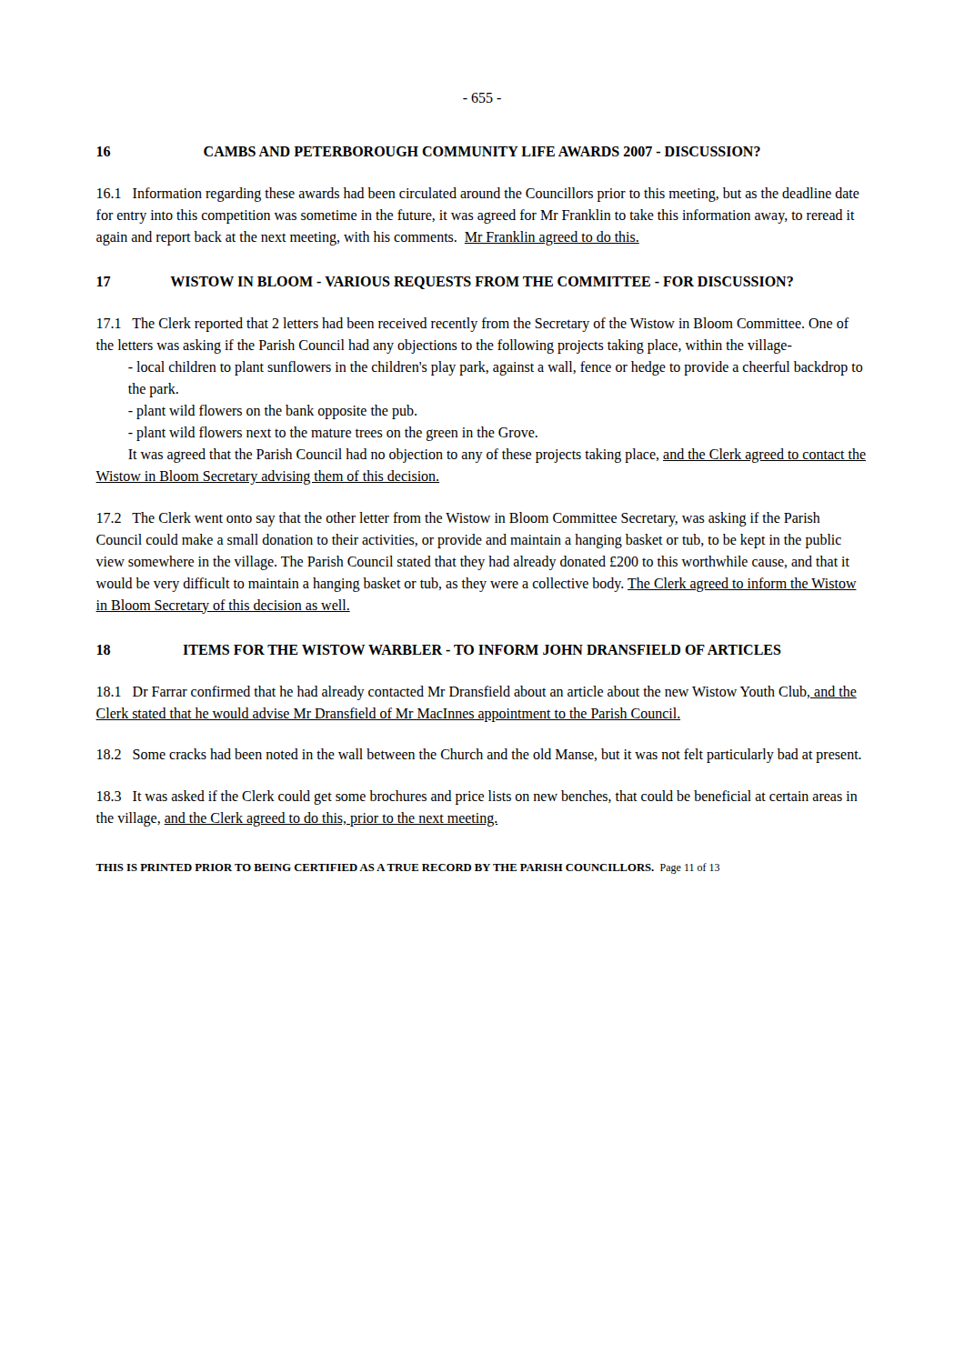- 655 -
16 CAMBS AND PETERBOROUGH COMMUNITY LIFE AWARDS 2007 - DISCUSSION?
16.1 Information regarding these awards had been circulated around the Councillors prior to this meeting, but as the deadline date for entry into this competition was sometime in the future, it was agreed for Mr Franklin to take this information away, to reread it again and report back at the next meeting, with his comments. Mr Franklin agreed to do this.
17 WISTOW IN BLOOM - VARIOUS REQUESTS FROM THE COMMITTEE - FOR DISCUSSION?
17.1 The Clerk reported that 2 letters had been received recently from the Secretary of the Wistow in Bloom Committee. One of the letters was asking if the Parish Council had any objections to the following projects taking place, within the village-
- local children to plant sunflowers in the children's play park, against a wall, fence or hedge to provide a cheerful backdrop to the park.
- plant wild flowers on the bank opposite the pub.
- plant wild flowers next to the mature trees on the green in the Grove.
It was agreed that the Parish Council had no objection to any of these projects taking place, and the Clerk agreed to contact the Wistow in Bloom Secretary advising them of this decision.
17.2 The Clerk went onto say that the other letter from the Wistow in Bloom Committee Secretary, was asking if the Parish Council could make a small donation to their activities, or provide and maintain a hanging basket or tub, to be kept in the public view somewhere in the village. The Parish Council stated that they had already donated £200 to this worthwhile cause, and that it would be very difficult to maintain a hanging basket or tub, as they were a collective body. The Clerk agreed to inform the Wistow in Bloom Secretary of this decision as well.
18 ITEMS FOR THE WISTOW WARBLER - TO INFORM JOHN DRANSFIELD OF ARTICLES
18.1 Dr Farrar confirmed that he had already contacted Mr Dransfield about an article about the new Wistow Youth Club, and the Clerk stated that he would advise Mr Dransfield of Mr MacInnes appointment to the Parish Council.
18.2 Some cracks had been noted in the wall between the Church and the old Manse, but it was not felt particularly bad at present.
18.3 It was asked if the Clerk could get some brochures and price lists on new benches, that could be beneficial at certain areas in the village, and the Clerk agreed to do this, prior to the next meeting.
THIS IS PRINTED PRIOR TO BEING CERTIFIED AS A TRUE RECORD BY THE PARISH COUNCILLORS. Page 11 of 13